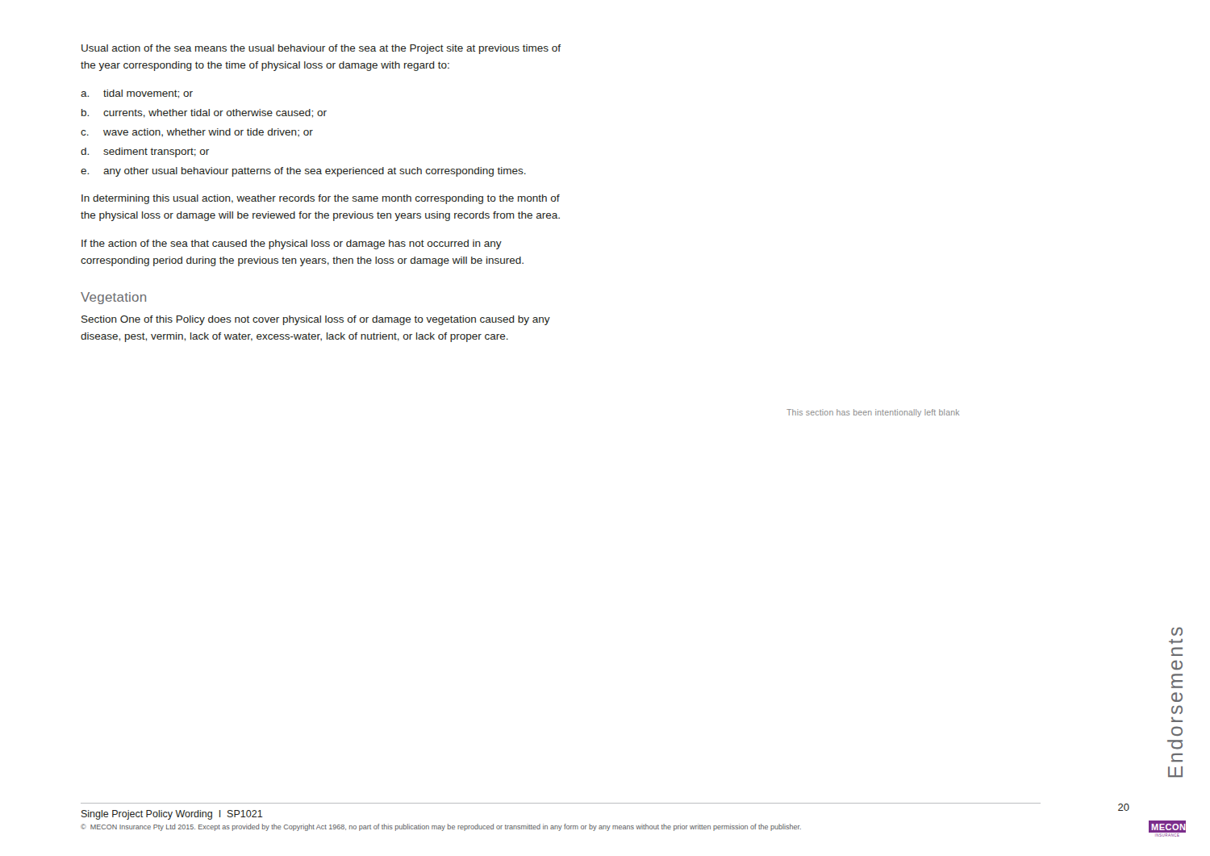Usual action of the sea means the usual behaviour of the sea at the Project site at previous times of the year corresponding to the time of physical loss or damage with regard to:
a. tidal movement; or
b. currents, whether tidal or otherwise caused; or
c. wave action, whether wind or tide driven; or
d. sediment transport; or
e. any other usual behaviour patterns of the sea experienced at such corresponding times.
In determining this usual action, weather records for the same month corresponding to the month of the physical loss or damage will be reviewed for the previous ten years using records from the area.
If the action of the sea that caused the physical loss or damage has not occurred in any corresponding period during the previous ten years, then the loss or damage will be insured.
Vegetation
Section One of this Policy does not cover physical loss of or damage to vegetation caused by any disease, pest, vermin, lack of water, excess-water, lack of nutrient, or lack of proper care.
This section has been intentionally left blank
Endorsements
MECON INSURANCE
20
Single Project Policy Wording I SP1021
© MECON Insurance Pty Ltd 2015. Except as provided by the Copyright Act 1968, no part of this publication may be reproduced or transmitted in any form or by any means without the prior written permission of the publisher.